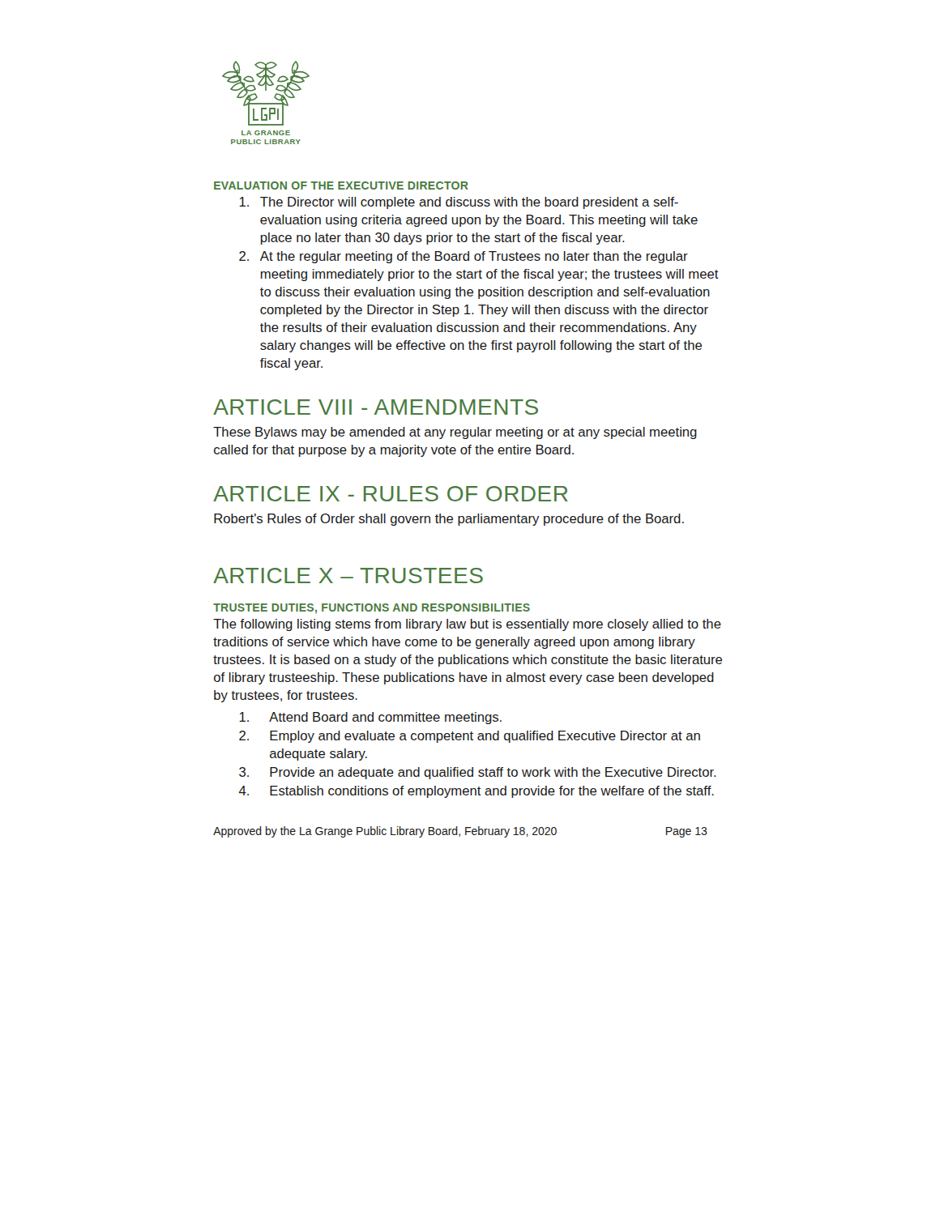LA GRANGE PUBLIC LIBRARY
EVALUATION OF THE EXECUTIVE DIRECTOR
The Director will complete and discuss with the board president a self-evaluation using criteria agreed upon by the Board. This meeting will take place no later than 30 days prior to the start of the fiscal year.
At the regular meeting of the Board of Trustees no later than the regular meeting immediately prior to the start of the fiscal year; the trustees will meet to discuss their evaluation using the position description and self-evaluation completed by the Director in Step 1. They will then discuss with the director the results of their evaluation discussion and their recommendations. Any salary changes will be effective on the first payroll following the start of the fiscal year.
ARTICLE VIII - AMENDMENTS
These Bylaws may be amended at any regular meeting or at any special meeting called for that purpose by a majority vote of the entire Board.
ARTICLE IX - RULES OF ORDER
Robert's Rules of Order shall govern the parliamentary procedure of the Board.
ARTICLE X – TRUSTEES
TRUSTEE DUTIES, FUNCTIONS AND RESPONSIBILITIES
The following listing stems from library law but is essentially more closely allied to the traditions of service which have come to be generally agreed upon among library trustees. It is based on a study of the publications which constitute the basic literature of library trusteeship. These publications have in almost every case been developed by trustees, for trustees.
Attend Board and committee meetings.
Employ and evaluate a competent and qualified Executive Director at an adequate salary.
Provide an adequate and qualified staff to work with the Executive Director.
Establish conditions of employment and provide for the welfare of the staff.
Approved by the La Grange Public Library Board, February 18, 2020 Page 13